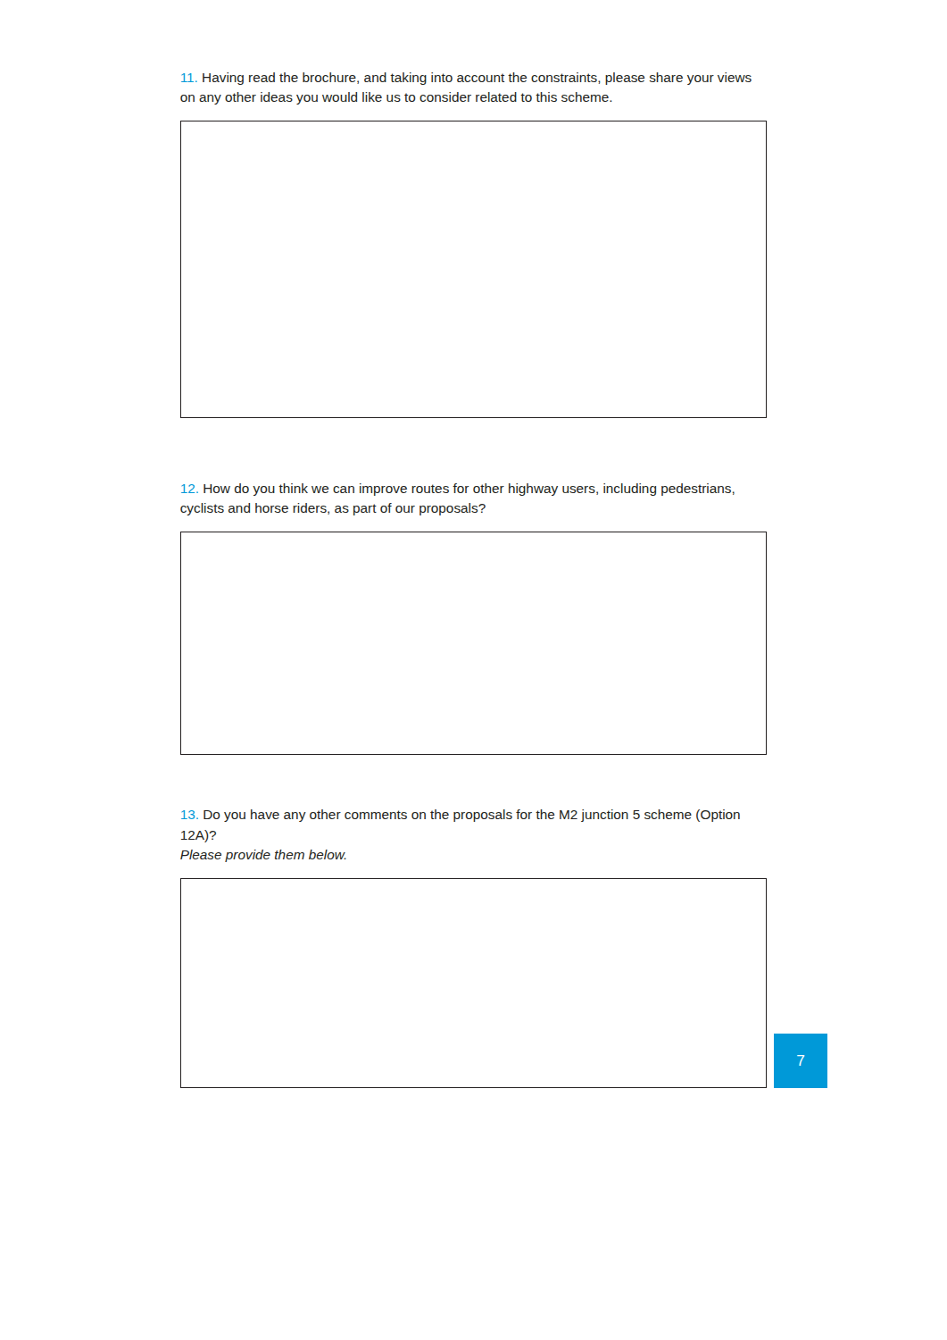11. Having read the brochure, and taking into account the constraints, please share your views on any other ideas you would like us to consider related to this scheme.
12. How do you think we can improve routes for other highway users, including pedestrians, cyclists and horse riders, as part of our proposals?
13. Do you have any other comments on the proposals for the M2 junction 5 scheme (Option 12A)?
Please provide them below.
7